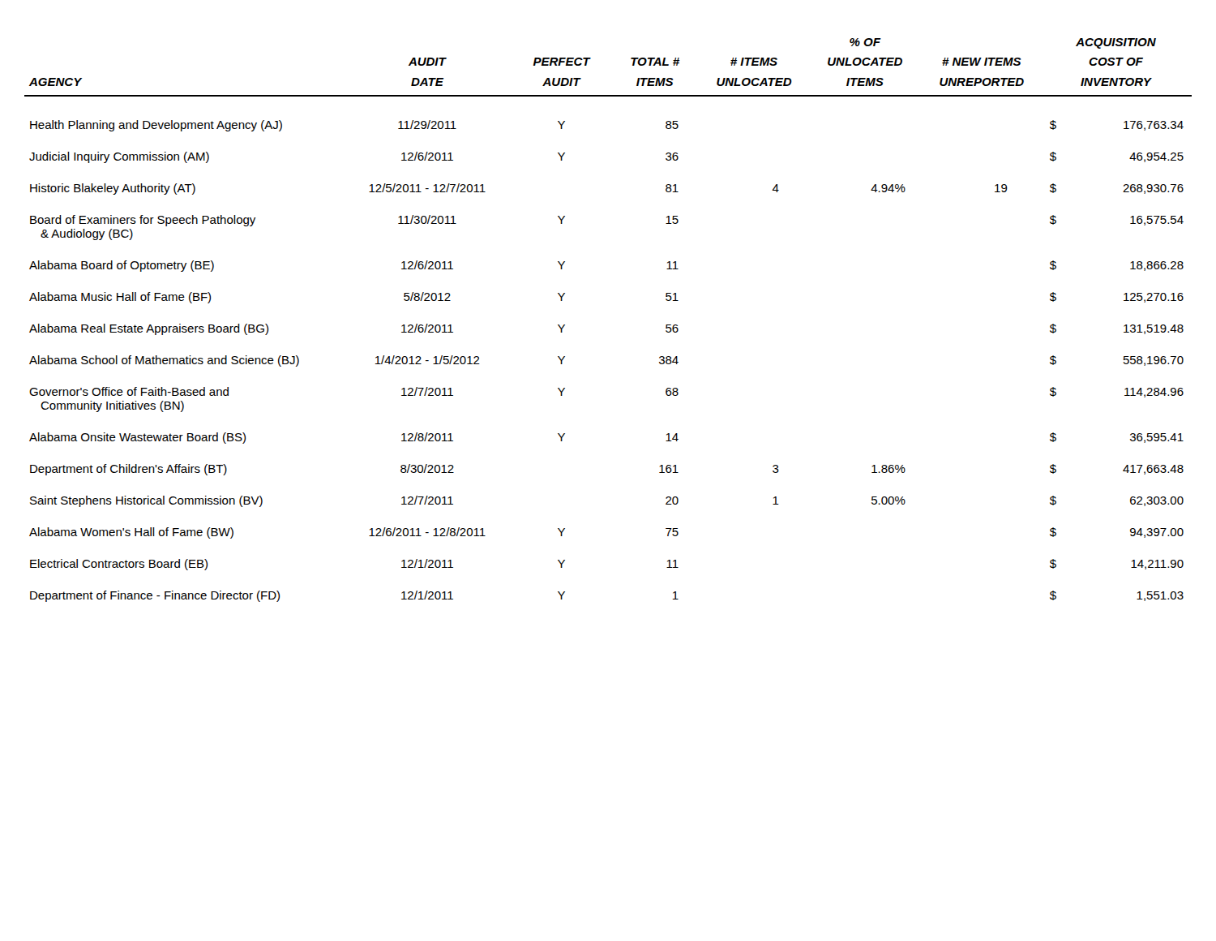| | | | | | % OF | | ACQUISITION |
| --- | --- | --- | --- | --- | --- | --- | --- |
| | AUDIT | PERFECT | TOTAL # | # ITEMS | UNLOCATED | # NEW ITEMS | COST OF |
| AGENCY | DATE | AUDIT | ITEMS | UNLOCATED | ITEMS | UNREPORTED | INVENTORY |
| Health Planning and Development Agency (AJ) | 11/29/2011 | Y | 85 | | | | $ 176,763.34 |
| Judicial Inquiry Commission (AM) | 12/6/2011 | Y | 36 | | | | $ 46,954.25 |
| Historic Blakeley Authority (AT) | 12/5/2011 - 12/7/2011 | | 81 | 4 | 4.94% | 19 | $ 268,930.76 |
| Board of Examiners for Speech Pathology & Audiology (BC) | 11/30/2011 | Y | 15 | | | | $ 16,575.54 |
| Alabama Board of Optometry (BE) | 12/6/2011 | Y | 11 | | | | $ 18,866.28 |
| Alabama Music Hall of Fame (BF) | 5/8/2012 | Y | 51 | | | | $ 125,270.16 |
| Alabama Real Estate Appraisers Board (BG) | 12/6/2011 | Y | 56 | | | | $ 131,519.48 |
| Alabama School of Mathematics and Science (BJ) | 1/4/2012 - 1/5/2012 | Y | 384 | | | | $ 558,196.70 |
| Governor's Office of Faith-Based and Community Initiatives (BN) | 12/7/2011 | Y | 68 | | | | $ 114,284.96 |
| Alabama Onsite Wastewater Board (BS) | 12/8/2011 | Y | 14 | | | | $ 36,595.41 |
| Department of Children's Affairs (BT) | 8/30/2012 | | 161 | 3 | 1.86% | | $ 417,663.48 |
| Saint Stephens Historical Commission (BV) | 12/7/2011 | | 20 | 1 | 5.00% | | $ 62,303.00 |
| Alabama Women's Hall of Fame (BW) | 12/6/2011 - 12/8/2011 | Y | 75 | | | | $ 94,397.00 |
| Electrical Contractors Board (EB) | 12/1/2011 | Y | 11 | | | | $ 14,211.90 |
| Department of Finance - Finance Director (FD) | 12/1/2011 | Y | 1 | | | | $ 1,551.03 |